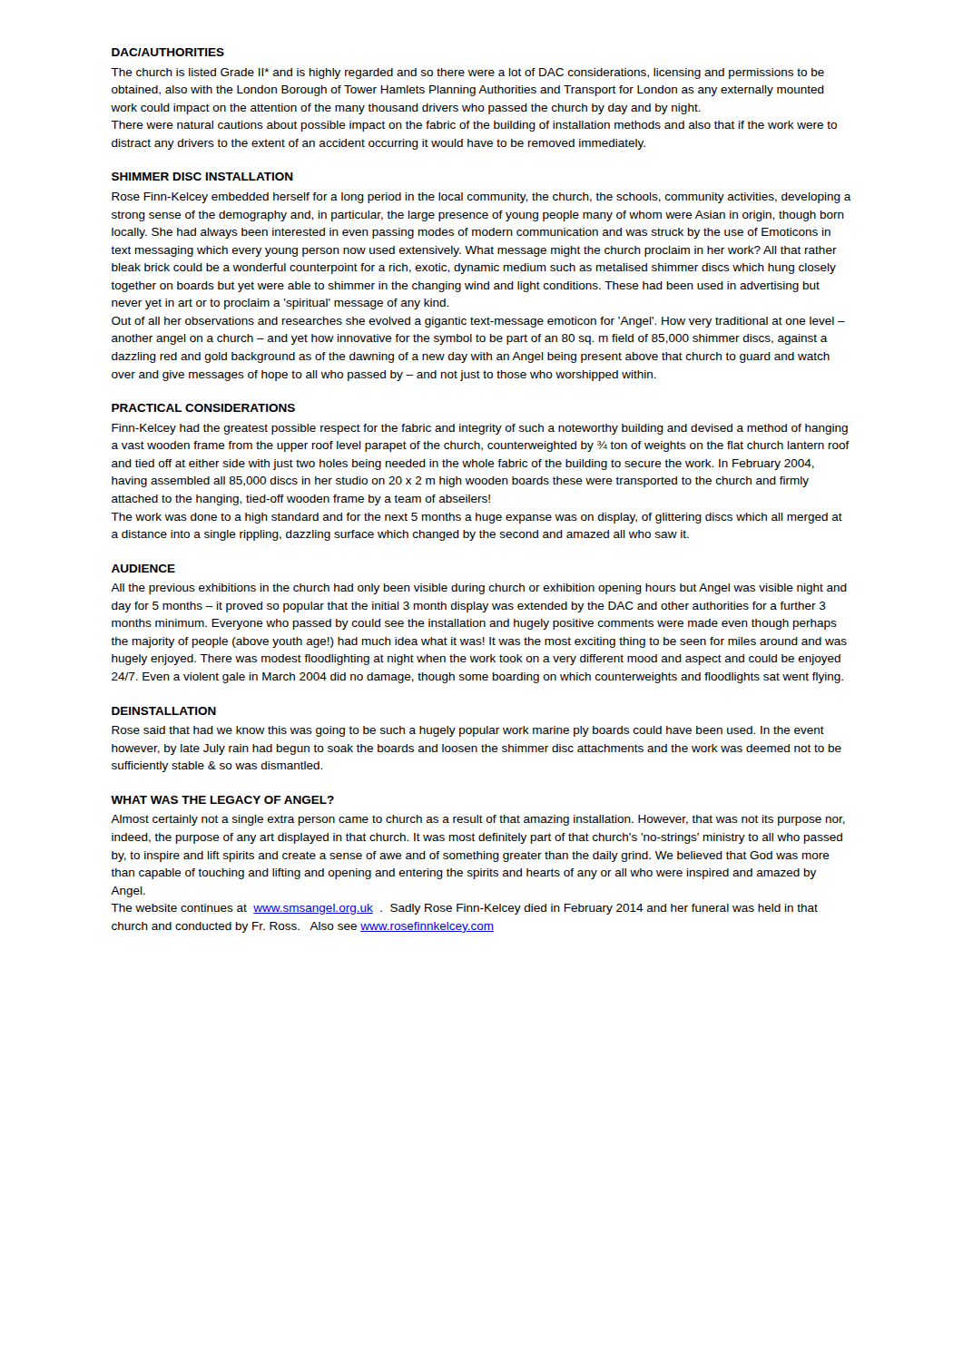DAC/Authorities
The church is listed Grade II* and is highly regarded and so there were a lot of DAC considerations, licensing and permissions to be obtained, also with the London Borough of Tower Hamlets Planning Authorities and Transport for London as any externally mounted work could impact on the attention of the many thousand drivers who passed the church by day and by night.
There were natural cautions about possible impact on the fabric of the building of installation methods and also that if the work were to distract any drivers to the extent of an accident occurring it would have to be removed immediately.
Shimmer Disc Installation
Rose Finn-Kelcey embedded herself for a long period in the local community, the church, the schools, community activities, developing a strong sense of the demography and, in particular, the large presence of young people many of whom were Asian in origin, though born locally. She had always been interested in even passing modes of modern communication and was struck by the use of Emoticons in text messaging which every young person now used extensively. What message might the church proclaim in her work? All that rather bleak brick could be a wonderful counterpoint for a rich, exotic, dynamic medium such as metalised shimmer discs which hung closely together on boards but yet were able to shimmer in the changing wind and light conditions. These had been used in advertising but never yet in art or to proclaim a 'spiritual' message of any kind.
Out of all her observations and researches she evolved a gigantic text-message emoticon for 'Angel'. How very traditional at one level – another angel on a church – and yet how innovative for the symbol to be part of an 80 sq. m field of 85,000 shimmer discs, against a dazzling red and gold background as of the dawning of a new day with an Angel being present above that church to guard and watch over and give messages of hope to all who passed by – and not just to those who worshipped within.
Practical Considerations
Finn-Kelcey had the greatest possible respect for the fabric and integrity of such a noteworthy building and devised a method of hanging a vast wooden frame from the upper roof level parapet of the church, counterweighted by ¾ ton of weights on the flat church lantern roof and tied off at either side with just two holes being needed in the whole fabric of the building to secure the work. In February 2004, having assembled all 85,000 discs in her studio on 20 x 2 m high wooden boards these were transported to the church and firmly attached to the hanging, tied-off wooden frame by a team of abseilers!
The work was done to a high standard and for the next 5 months a huge expanse was on display, of glittering discs which all merged at a distance into a single rippling, dazzling surface which changed by the second and amazed all who saw it.
Audience
All the previous exhibitions in the church had only been visible during church or exhibition opening hours but Angel was visible night and day for 5 months – it proved so popular that the initial 3 month display was extended by the DAC and other authorities for a further 3 months minimum. Everyone who passed by could see the installation and hugely positive comments were made even though perhaps the majority of people (above youth age!) had much idea what it was! It was the most exciting thing to be seen for miles around and was hugely enjoyed. There was modest floodlighting at night when the work took on a very different mood and aspect and could be enjoyed 24/7. Even a violent gale in March 2004 did no damage, though some boarding on which counterweights and floodlights sat went flying.
Deinstallation
Rose said that had we know this was going to be such a hugely popular work marine ply boards could have been used. In the event however, by late July rain had begun to soak the boards and loosen the shimmer disc attachments and the work was deemed not to be sufficiently stable & so was dismantled.
What was the legacy of Angel?
Almost certainly not a single extra person came to church as a result of that amazing installation. However, that was not its purpose nor, indeed, the purpose of any art displayed in that church. It was most definitely part of that church's 'no-strings' ministry to all who passed by, to inspire and lift spirits and create a sense of awe and of something greater than the daily grind. We believed that God was more than capable of touching and lifting and opening and entering the spirits and hearts of any or all who were inspired and amazed by Angel.
The website continues at www.smsangel.org.uk . Sadly Rose Finn-Kelcey died in February 2014 and her funeral was held in that church and conducted by Fr. Ross. Also see www.rosefinnkelcey.com